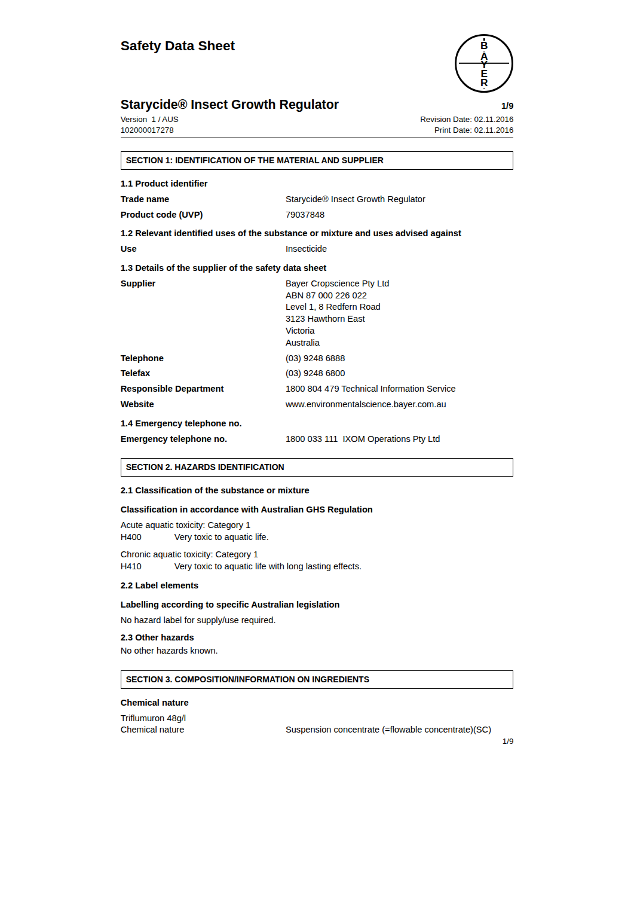Safety Data Sheet
B A Y E R
Starycide® Insect Growth Regulator
1/9
Version 1 / AUS
102000017278
Revision Date: 02.11.2016
Print Date: 02.11.2016
SECTION 1: IDENTIFICATION OF THE MATERIAL AND SUPPLIER
1.1 Product identifier
Trade name
Starycide® Insect Growth Regulator
Product code (UVP)
79037848
1.2 Relevant identified uses of the substance or mixture and uses advised against
Use
Insecticide
1.3 Details of the supplier of the safety data sheet
Supplier
Bayer Cropscience Pty Ltd
ABN 87 000 226 022
Level 1, 8 Redfern Road
3123 Hawthorn East
Victoria
Australia
Telephone
(03) 9248 6888
Telefax
(03) 9248 6800
Responsible Department
1800 804 479 Technical Information Service
Website
www.environmentalscience.bayer.com.au
1.4 Emergency telephone no.
Emergency telephone no.
1800 033 111 IXOM Operations Pty Ltd
SECTION 2. HAZARDS IDENTIFICATION
2.1 Classification of the substance or mixture
Classification in accordance with Australian GHS Regulation
Acute aquatic toxicity: Category 1
H400 Very toxic to aquatic life.
Chronic aquatic toxicity: Category 1
H410 Very toxic to aquatic life with long lasting effects.
2.2 Label elements
Labelling according to specific Australian legislation
No hazard label for supply/use required.
2.3 Other hazards
No other hazards known.
SECTION 3. COMPOSITION/INFORMATION ON INGREDIENTS
Chemical nature
Triflumuron 48g/l
Chemical nature
Suspension concentrate (=flowable concentrate)(SC)
1/9